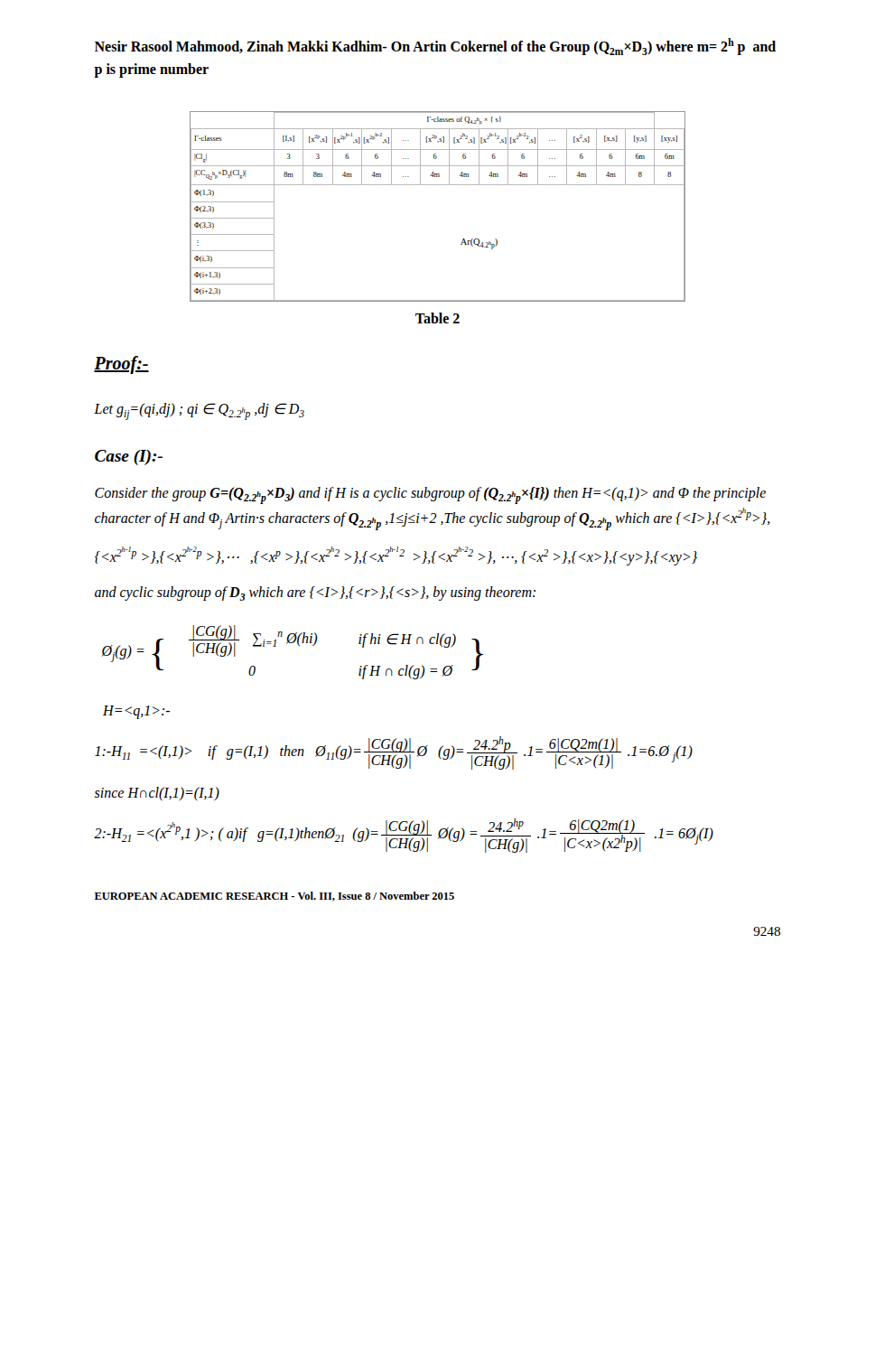Nesir Rasool Mahmood, Zinah Makki Kadhim- On Artin Cokernel of the Group (Q2m×D3) where m= 2h p and p is prime number
| | Γ-classes of Q 4.2 h p × { s} |
| Γ-classes | [I,s] | [x 2p ,s] | [x 2p h-1 ,s] | [x 2p h-2 ,s] | … | [x 2p ,s] | [x 2 h 2 ,s] | [x 2 h-1 2 ,s] | [x 2 h-2 2 ,s] | … | [x 2 ,s] | [x,s] | [y,s] | [xy,s] |
| /Cl g / | 3 | 3 | 6 | 6 | … | 6 | 6 | 6 | 6 | … | 6 | 6 | 6m | 6m |
| /CC Q 2 h p ×D 3 (Cl g )/ | 8m | 8m | 4m | 4m | … | 4m | 4m | 4m | 4m | … | 4m | 4m | 8 | 8 |
| Φ(1,3) | Ar(Q 4.2 h p ) |
| Φ(2,3) |
| Φ(3,3) |
| ⋮ |
| Φ(i,3) |
| Φ(i+1,3) |
| Φ(i+2,3) |
Table 2
Proof:-
Let gij=(qi,dj) ; qi ∈ Q2.2hp ,dj ∈ D3
Case (I):-
Consider the group G=(Q2.2hp×D3) and if H is a cyclic subgroup of (Q2.2hp×{I}) then H=<(q,1)> and Φ the principle character of H and Φj Artin·s characters of Q2.2hp ,1≤j≤i+2 ,The cyclic subgroup of Q2.2hp which are {<I>},{<x2hp>},
{<x2h-1p >},{<x2h-2p >},⋯ ,{<xp >},{<x2h2 >},{<x2h-12 >},{<x2h-22 >}, ⋯, {<x2 >},{<x>},{<y>},{<xy>}
and cyclic subgroup of D3 which are {<I>},{<r>},{<s>}, by using theorem:
Øj(g) = {
| /CG(g)/ /CH(g)/ ∑ i=1 n Ø(hi) | if hi ∈ H ∩ cl(g) |
| 0 | if H ∩ cl(g) = Ø |
}
H=<q,1>:-
1:-H11 =<(I,1)> if g=(I,1) then Ø11(g)=|CG(g)||CH(g)|Ø (g)=24.2hp|CH(g)| .1=6|CQ2m(1)||C<x>(1)| .1=6.Ø j(1)
since H∩cl(I,1)=(I,1)
2:-H21 =<(x2hp,1 )>; ( a)if g=(I,1)thenØ21 (g)=|CG(g)||CH(g)| Ø(g) =24.2hp|CH(g)| .1=6|CQ2m(1)|C<x>(x2hp)| .1= 6Øj(I)
EUROPEAN ACADEMIC RESEARCH - Vol. III, Issue 8 / November 2015
9248